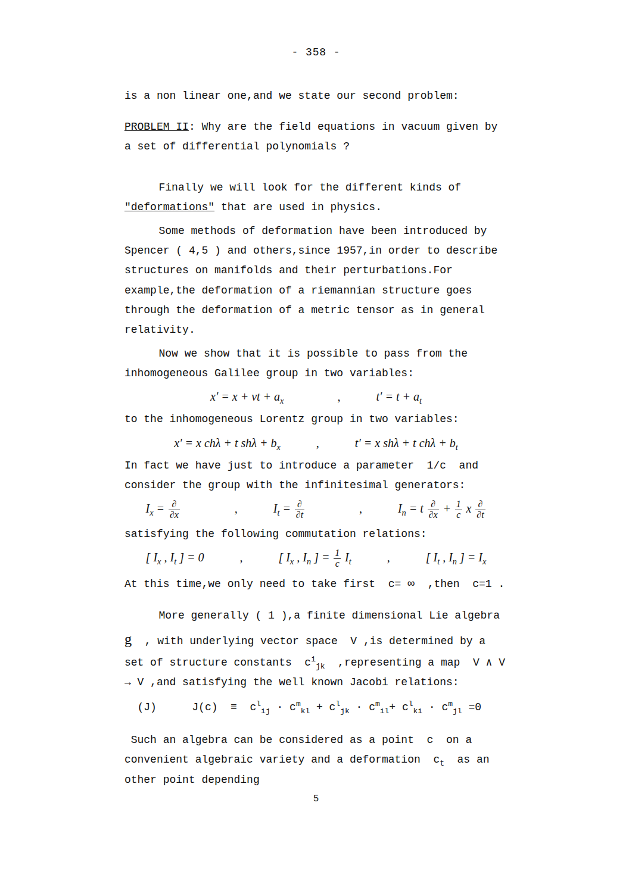- 358 -
is a non linear one,and we state our second problem:
PROBLEM II: Why are the field equations in vacuum given by a set of differential polynomials ?
Finally we will look for the different kinds of "deformations" that are used in physics.
Some methods of deformation have been introduced by Spencer ( 4,5 ) and others,since 1957,in order to describe structures on manifolds and their perturbations.For example,the deformation of a riemannian structure goes through the deformation of a metric tensor as in general relativity.
Now we show that it is possible to pass from the inhomogeneous Galilee group in two variables:
x′ = x + vt + ax , t′ = t + at
to the inhomogeneous Lorentz group in two variables:
x′ = x chλ + t shλ + bx , t′ = x shλ + t chλ + bt
In fact we have just to introduce a parameter 1/c and consider the group with the infinitesimal generators:
Ix = ∂∂x , It = ∂∂t , In = t ∂∂x + 1 c x ∂∂t
satisfying the following commutation relations:
[ Ix , It ] = 0 , [ Ix , In ] = 1 c It , [ It , In ] = Ix
At this time,we only need to take first c= ∞ ,then c=1 .
More generally ( 1 ),a finite dimensional Lie algebra g , with underlying vector space V ,is determined by a set of structure constants cijk ,representing a map V ∧ V → V ,and satisfying the well known Jacobi relations:
(J) J(c) ≡ clij · cmkl + cljk · cmil+ clki · cmjl =0
Such an algebra can be considered as a point c on a convenient algebraic variety and a deformation ct as an other point depending
5